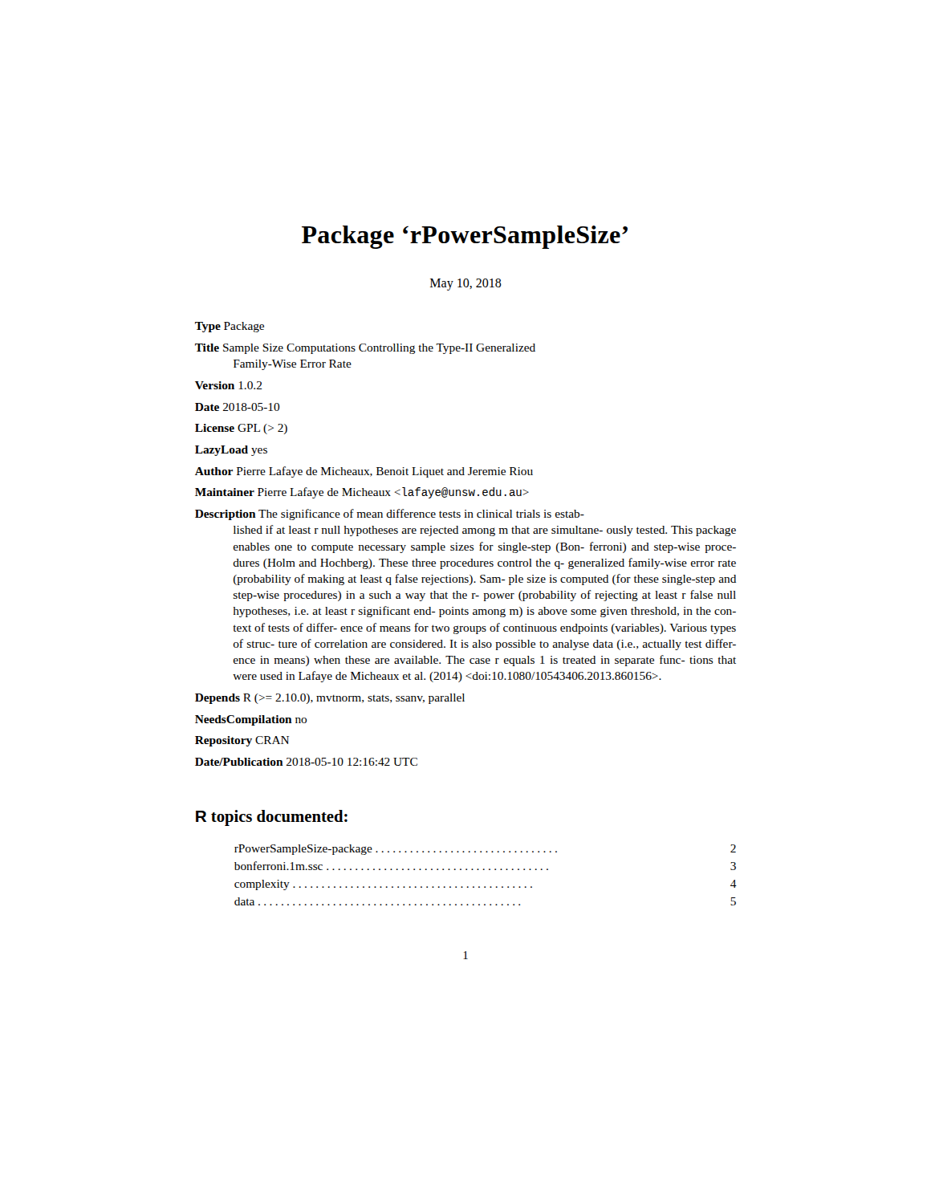Package ‘rPowerSampleSize’
May 10, 2018
Type Package
Title Sample Size Computations Controlling the Type-II Generalized
Family-Wise Error Rate
Version 1.0.2
Date 2018-05-10
License GPL (> 2)
LazyLoad yes
Author Pierre Lafaye de Micheaux, Benoit Liquet and Jeremie Riou
Maintainer Pierre Lafaye de Micheaux <lafaye@unsw.edu.au>
Description The significance of mean difference tests in clinical trials is estab- lished if at least r null hypotheses are rejected among m that are simultane- ously tested. This package enables one to compute necessary sample sizes for single-step (Bon- ferroni) and step-wise procedures (Holm and Hochberg). These three procedures control the q- generalized family-wise error rate (probability of making at least q false rejections). Sam- ple size is computed (for these single-step and step-wise procedures) in a such a way that the r- power (probability of rejecting at least r false null hypotheses, i.e. at least r significant end- points among m) is above some given threshold, in the context of tests of differ- ence of means for two groups of continuous endpoints (variables). Various types of struc- ture of correlation are considered. It is also possible to analyse data (i.e., actually test differ- ence in means) when these are available. The case r equals 1 is treated in separate func- tions that were used in Lafaye de Micheaux et al. (2014) <doi:10.1080/10543406.2013.860156>.
Depends R (>= 2.10.0), mvtnorm, stats, ssanv, parallel
NeedsCompilation no
Repository CRAN
Date/Publication 2018-05-10 12:16:42 UTC
R topics documented:
rPowerSampleSize-package................................ 2
bonferroni.1m.ssc....................................... 3
complexity.......................................... 4
data.............................................. 5
1